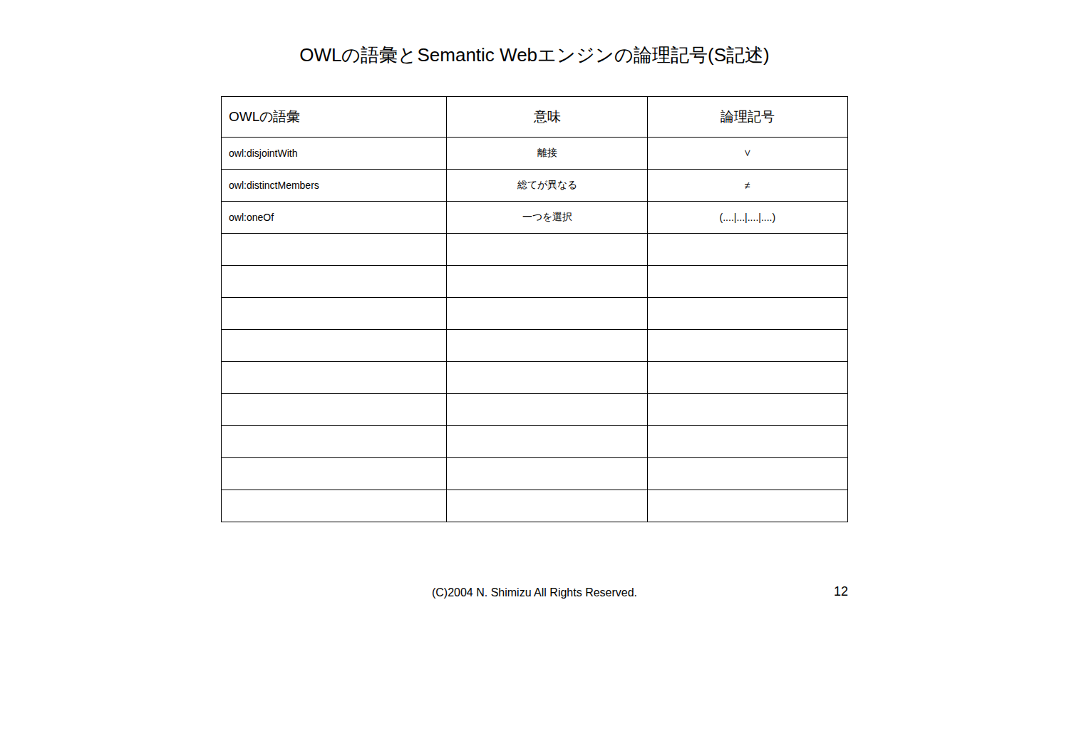OWLの語彙とSemantic Webエンジンの論理記号(S記述)
| OWLの語彙 | 意味 | 論理記号 |
| --- | --- | --- |
| owl:disjointWith | 離接 | ∨ |
| owl:distinctMembers | 総てが異なる | ≠ |
| owl:oneOf | 一つを選択 | (..../.../..../....) |
(C)2004 N. Shimizu All Rights Reserved. 12